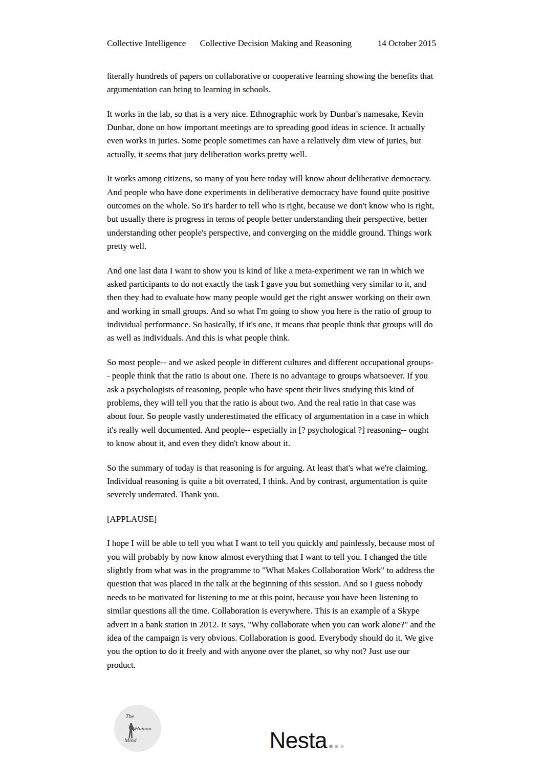Collective Intelligence Collective Decision Making and Reasoning
14 October 2015
literally hundreds of papers on collaborative or cooperative learning showing the benefits that argumentation can bring to learning in schools.
It works in the lab, so that is a very nice. Ethnographic work by Dunbar's namesake, Kevin Dunbar, done on how important meetings are to spreading good ideas in science. It actually even works in juries. Some people sometimes can have a relatively dim view of juries, but actually, it seems that jury deliberation works pretty well.
It works among citizens, so many of you here today will know about deliberative democracy. And people who have done experiments in deliberative democracy have found quite positive outcomes on the whole. So it's harder to tell who is right, because we don't know who is right, but usually there is progress in terms of people better understanding their perspective, better understanding other people's perspective, and converging on the middle ground. Things work pretty well.
And one last data I want to show you is kind of like a meta-experiment we ran in which we asked participants to do not exactly the task I gave you but something very similar to it, and then they had to evaluate how many people would get the right answer working on their own and working in small groups. And so what I'm going to show you here is the ratio of group to individual performance. So basically, if it's one, it means that people think that groups will do as well as individuals. And this is what people think.
So most people-- and we asked people in different cultures and different occupational groups-- people think that the ratio is about one. There is no advantage to groups whatsoever. If you ask a psychologists of reasoning, people who have spent their lives studying this kind of problems, they will tell you that the ratio is about two. And the real ratio in that case was about four. So people vastly underestimated the efficacy of argumentation in a case in which it's really well documented. And people-- especially in [? psychological ?] reasoning-- ought to know about it, and even they didn't know about it.
So the summary of today is that reasoning is for arguing. At least that's what we're claiming. Individual reasoning is quite a bit overrated, I think. And by contrast, argumentation is quite severely underrated. Thank you.
[APPLAUSE]
I hope I will be able to tell you what I want to tell you quickly and painlessly, because most of you will probably by now know almost everything that I want to tell you. I changed the title slightly from what was in the programme to "What Makes Collaboration Work" to address the question that was placed in the talk at the beginning of this session. And so I guess nobody needs to be motivated for listening to me at this point, because you have been listening to similar questions all the time. Collaboration is everywhere. This is an example of a Skype advert in a bank station in 2012. It says, "Why collaborate when you can work alone?" and the idea of the campaign is very obvious. Collaboration is good. Everybody should do it. We give you the option to do it freely and with anyone over the planet, so why not? Just use our product.
The Human Mind
Nesta